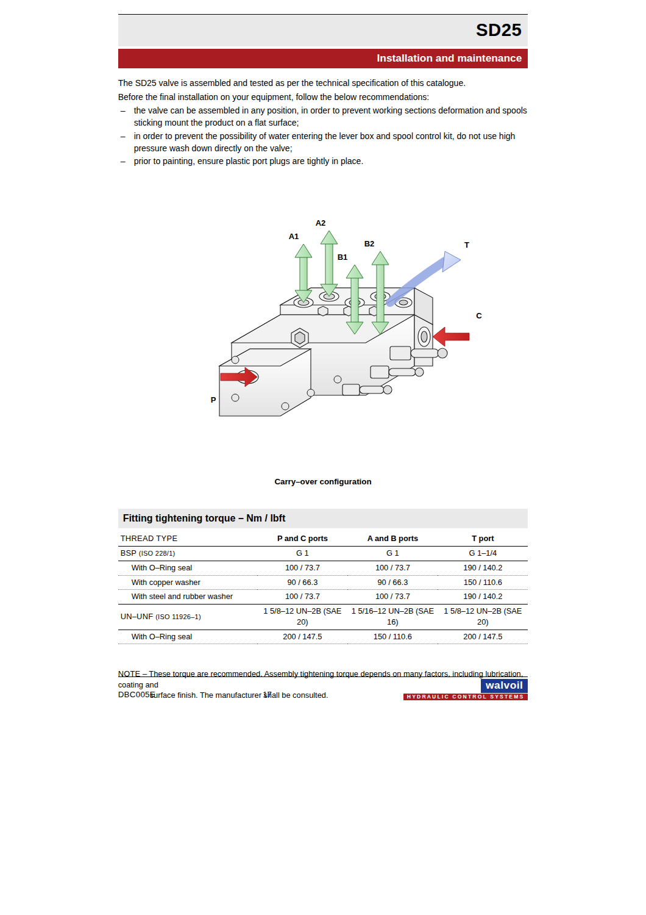SD25
Installation and maintenance
The SD25 valve is assembled and tested as per the technical specification of this catalogue.
Before the final installation on your equipment, follow the below recommendations:
the valve can be assembled in any position, in order to prevent working sections deformation and spools sticking mount the product on a flat surface;
in order to prevent the possibility of water entering the lever box and spool control kit, do not use high pressure wash down directly on the valve;
prior to painting, ensure plastic port plugs are tightly in place.
A1 A2 B1 B2 T C P
Carry–over configuration
Fitting tightening torque – Nm / lbft
| THREAD TYPE | P and C ports | A and B ports | T port |
| --- | --- | --- | --- |
| BSP (ISO 228/1) | G 1 | G 1 | G 1–1/4 |
| With O–Ring seal | 100 / 73.7 | 100 / 73.7 | 190 / 140.2 |
| With copper washer | 90 / 66.3 | 90 / 66.3 | 150 / 110.6 |
| With steel and rubber washer | 100 / 73.7 | 100 / 73.7 | 190 / 140.2 |
| UN–UNF (ISO 11926–1) | 1 5/8–12 UN–2B (SAE 20) | 1 5/16–12 UN–2B (SAE 16) | 1 5/8–12 UN–2B (SAE 20) |
| With O–Ring seal | 200 / 147.5 | 150 / 110.6 | 200 / 147.5 |
NOTE – These torque are recommended. Assembly tightening torque depends on many factors, including lubrication, coating and surface finish. The manufacturer shall be consulted.
DBC005E
17
walvoil HYDRAULIC CONTROL SYSTEMS